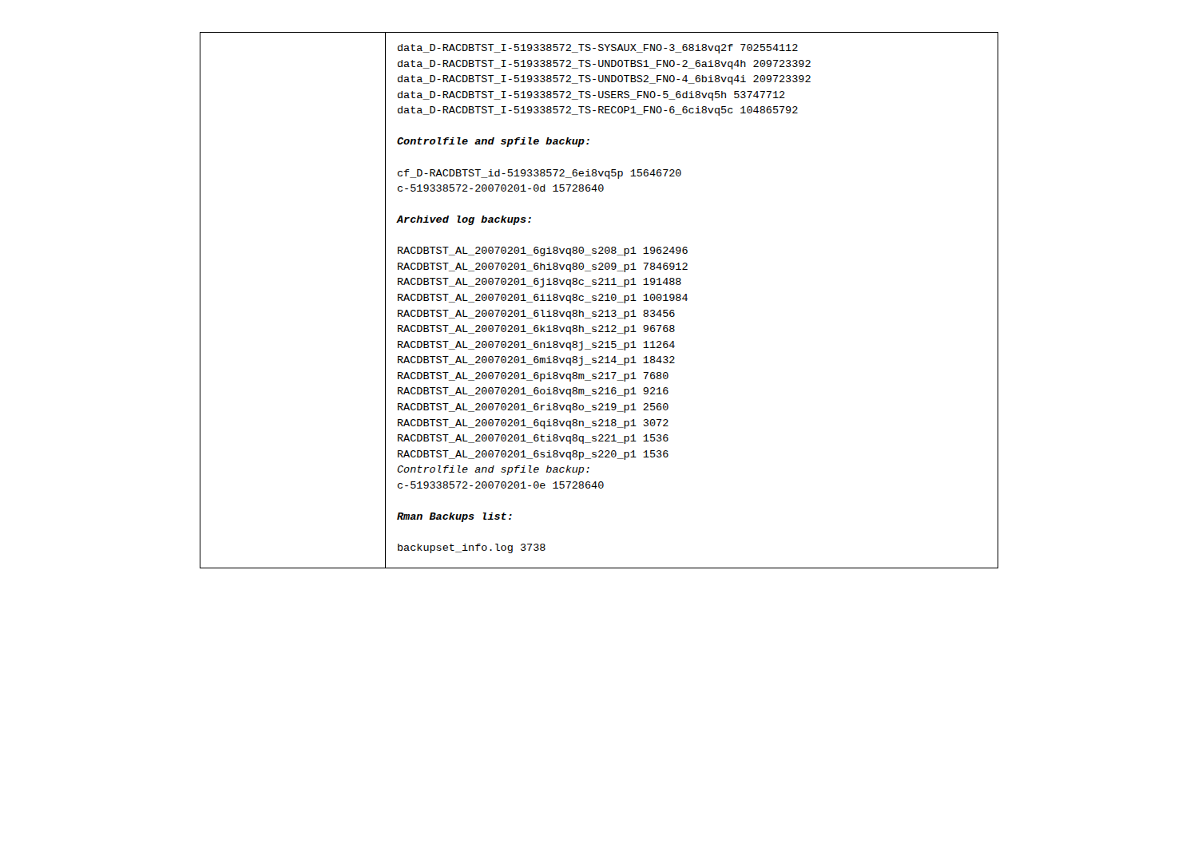| | data_D-RACDBTST_I-519338572_TS-SYSAUX_FNO-3_68i8vq2f 702554112 data_D-RACDBTST_I-519338572_TS-UNDOTBS1_FNO-2_6ai8vq4h 209723392 data_D-RACDBTST_I-519338572_TS-UNDOTBS2_FNO-4_6bi8vq4i 209723392 data_D-RACDBTST_I-519338572_TS-USERS_FNO-5_6di8vq5h 53747712 data_D-RACDBTST_I-519338572_TS-RECOP1_FNO-6_6ci8vq5c 104865792 Controlfile and spfile backup: cf_D-RACDBTST_id-519338572_6ei8vq5p 15646720 c-519338572-20070201-0d 15728640 Archived log backups: RACDBTST_AL_20070201_6gi8vq80_s208_p1 1962496 RACDBTST_AL_20070201_6hi8vq80_s209_p1 7846912 RACDBTST_AL_20070201_6ji8vq8c_s211_p1 191488 RACDBTST_AL_20070201_6ii8vq8c_s210_p1 1001984 RACDBTST_AL_20070201_6li8vq8h_s213_p1 83456 RACDBTST_AL_20070201_6ki8vq8h_s212_p1 96768 RACDBTST_AL_20070201_6ni8vq8j_s215_p1 11264 RACDBTST_AL_20070201_6mi8vq8j_s214_p1 18432 RACDBTST_AL_20070201_6pi8vq8m_s217_p1 7680 RACDBTST_AL_20070201_6oi8vq8m_s216_p1 9216 RACDBTST_AL_20070201_6ri8vq8o_s219_p1 2560 RACDBTST_AL_20070201_6qi8vq8n_s218_p1 3072 RACDBTST_AL_20070201_6ti8vq8q_s221_p1 1536 RACDBTST_AL_20070201_6si8vq8p_s220_p1 1536 Controlfile and spfile backup: c-519338572-20070201-0e 15728640 Rman Backups list: backupset_info.log 3738 |